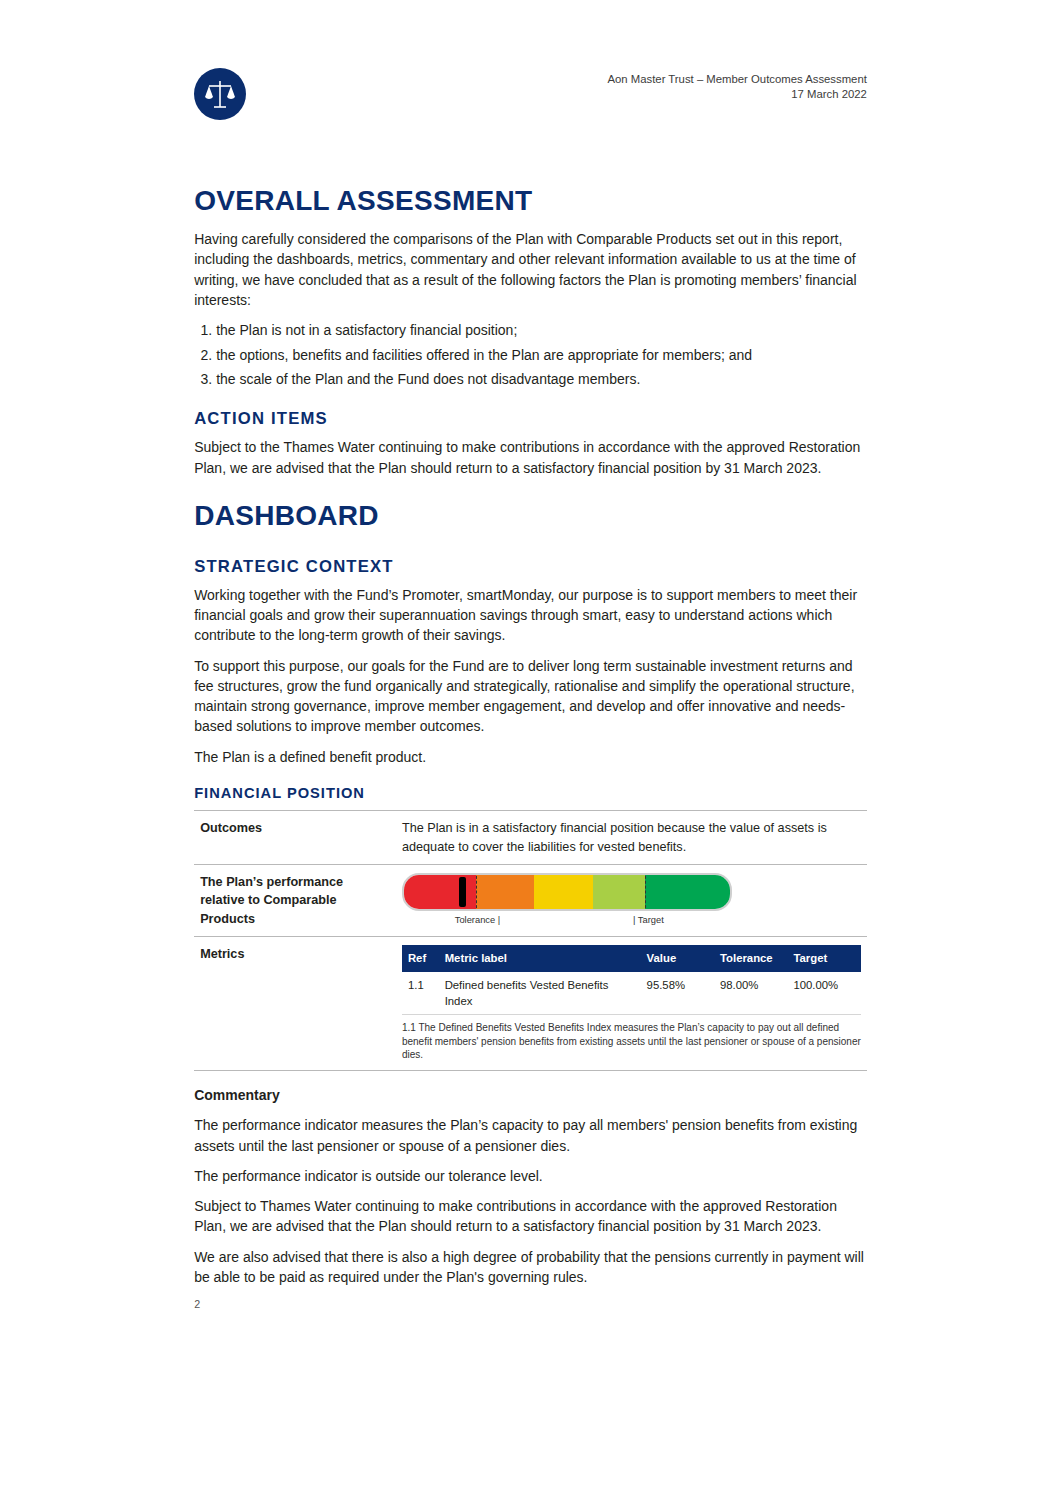Aon Master Trust – Member Outcomes Assessment
17 March 2022
OVERALL ASSESSMENT
Having carefully considered the comparisons of the Plan with Comparable Products set out in this report, including the dashboards, metrics, commentary and other relevant information available to us at the time of writing, we have concluded that as a result of the following factors the Plan is promoting members’ financial interests:
the Plan is not in a satisfactory financial position;
the options, benefits and facilities offered in the Plan are appropriate for members; and
the scale of the Plan and the Fund does not disadvantage members.
ACTION ITEMS
Subject to the Thames Water continuing to make contributions in accordance with the approved Restoration Plan, we are advised that the Plan should return to a satisfactory financial position by 31 March 2023.
DASHBOARD
STRATEGIC CONTEXT
Working together with the Fund’s Promoter, smartMonday, our purpose is to support members to meet their financial goals and grow their superannuation savings through smart, easy to understand actions which contribute to the long-term growth of their savings.
To support this purpose, our goals for the Fund are to deliver long term sustainable investment returns and fee structures, grow the fund organically and strategically, rationalise and simplify the operational structure, maintain strong governance, improve member engagement, and develop and offer innovative and needs-based solutions to improve member outcomes.
The Plan is a defined benefit product.
FINANCIAL POSITION
| Outcomes | The Plan is in a satisfactory financial position because the value of assets is adequate to cover the liabilities for vested benefits. |
| The Plan’s performance relative to Comparable Products | Tolerance / / Target |
| Metrics | / Ref / Metric label / Value / Tolerance / Target / / --- / --- / --- / --- / --- / / 1.1 / Defined benefits Vested Benefits Index / 95.58% / 98.00% / 100.00% / 1.1 The Defined Benefits Vested Benefits Index measures the Plan’s capacity to pay out all defined benefit members' pension benefits from existing assets until the last pensioner or spouse of a pensioner dies. |
Commentary
The performance indicator measures the Plan’s capacity to pay all members' pension benefits from existing assets until the last pensioner or spouse of a pensioner dies.
The performance indicator is outside our tolerance level.
Subject to Thames Water continuing to make contributions in accordance with the approved Restoration Plan, we are advised that the Plan should return to a satisfactory financial position by 31 March 2023.
We are also advised that there is also a high degree of probability that the pensions currently in payment will be able to be paid as required under the Plan's governing rules.
2